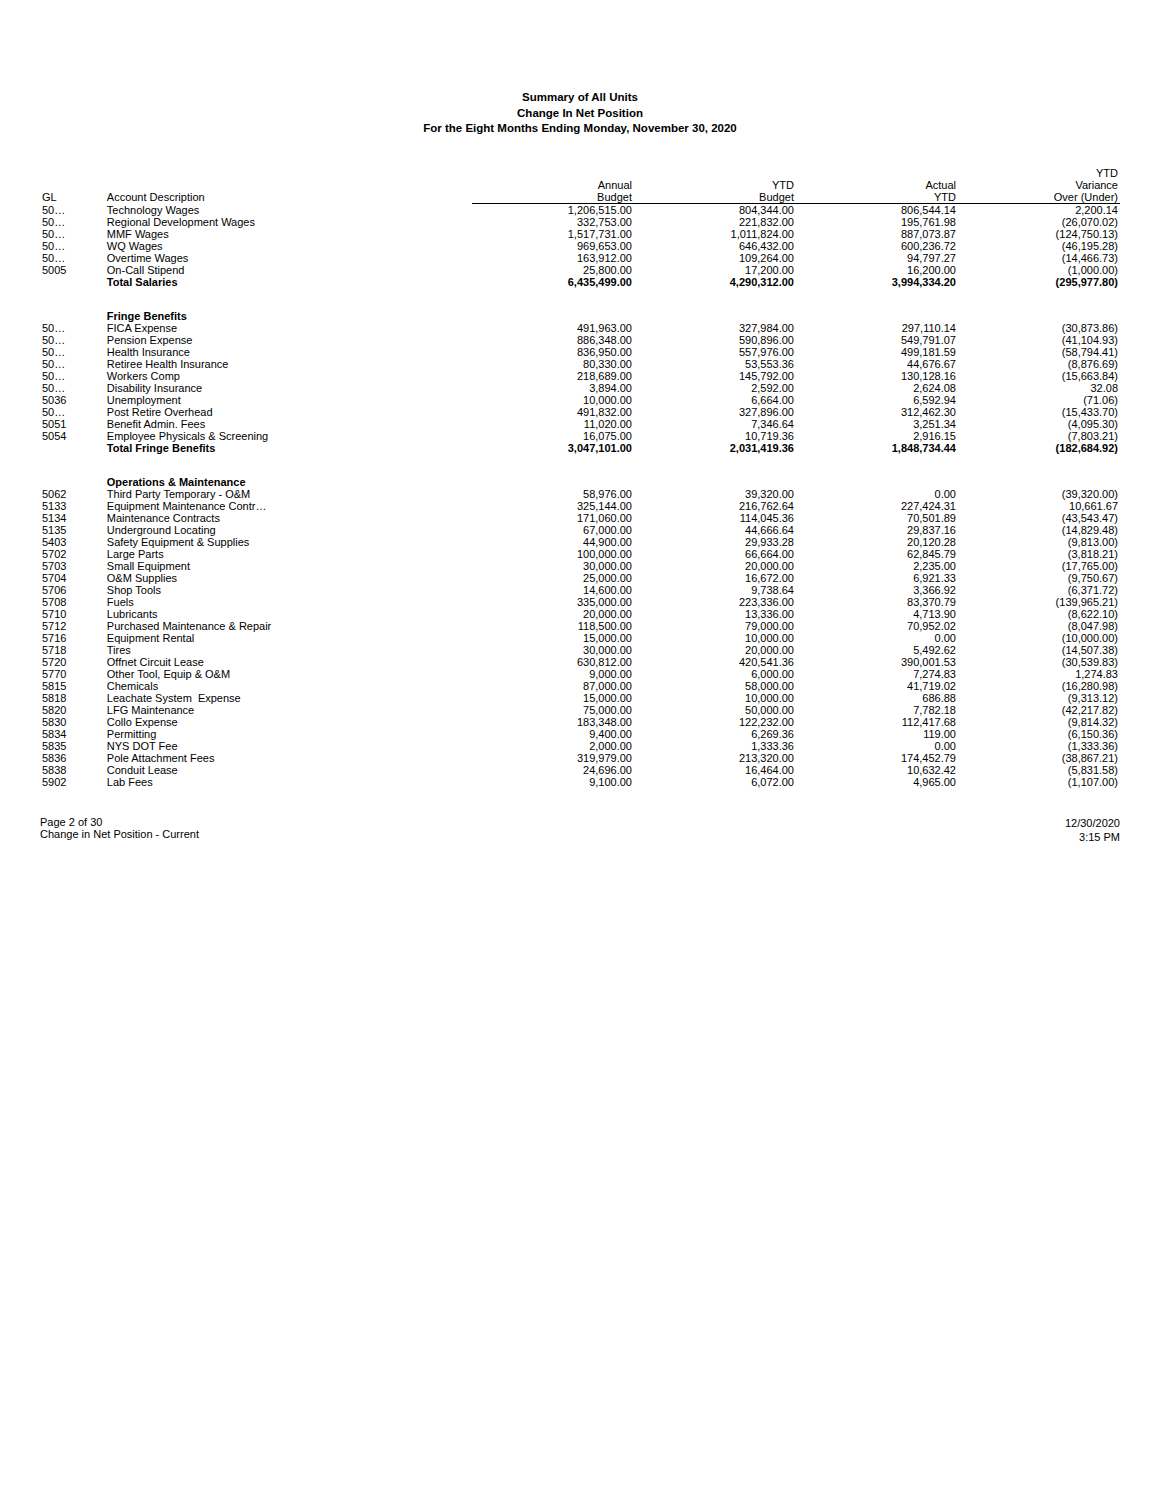Summary of All Units
Change In Net Position
For the Eight Months Ending Monday, November 30, 2020
| | | | | | YTD |
| --- | --- | --- | --- | --- | --- |
| | | Annual | YTD | Actual | Variance |
| GL | Account Description | Budget | Budget | YTD | Over (Under) |
| 50… | Technology Wages | 1,206,515.00 | 804,344.00 | 806,544.14 | 2,200.14 |
| 50… | Regional Development Wages | 332,753.00 | 221,832.00 | 195,761.98 | (26,070.02) |
| 50… | MMF Wages | 1,517,731.00 | 1,011,824.00 | 887,073.87 | (124,750.13) |
| 50… | WQ Wages | 969,653.00 | 646,432.00 | 600,236.72 | (46,195.28) |
| 50… | Overtime Wages | 163,912.00 | 109,264.00 | 94,797.27 | (14,466.73) |
| 5005 | On-Call Stipend | 25,800.00 | 17,200.00 | 16,200.00 | (1,000.00) |
| | Total Salaries | 6,435,499.00 | 4,290,312.00 | 3,994,334.20 | (295,977.80) |
| | Fringe Benefits | | | | |
| 50… | FICA Expense | 491,963.00 | 327,984.00 | 297,110.14 | (30,873.86) |
| 50… | Pension Expense | 886,348.00 | 590,896.00 | 549,791.07 | (41,104.93) |
| 50… | Health Insurance | 836,950.00 | 557,976.00 | 499,181.59 | (58,794.41) |
| 50… | Retiree Health Insurance | 80,330.00 | 53,553.36 | 44,676.67 | (8,876.69) |
| 50… | Workers Comp | 218,689.00 | 145,792.00 | 130,128.16 | (15,663.84) |
| 50… | Disability Insurance | 3,894.00 | 2,592.00 | 2,624.08 | 32.08 |
| 5036 | Unemployment | 10,000.00 | 6,664.00 | 6,592.94 | (71.06) |
| 50… | Post Retire Overhead | 491,832.00 | 327,896.00 | 312,462.30 | (15,433.70) |
| 5051 | Benefit Admin. Fees | 11,020.00 | 7,346.64 | 3,251.34 | (4,095.30) |
| 5054 | Employee Physicals & Screening | 16,075.00 | 10,719.36 | 2,916.15 | (7,803.21) |
| | Total Fringe Benefits | 3,047,101.00 | 2,031,419.36 | 1,848,734.44 | (182,684.92) |
| | Operations & Maintenance | | | | |
| 5062 | Third Party Temporary - O&M | 58,976.00 | 39,320.00 | 0.00 | (39,320.00) |
| 5133 | Equipment Maintenance Contr… | 325,144.00 | 216,762.64 | 227,424.31 | 10,661.67 |
| 5134 | Maintenance Contracts | 171,060.00 | 114,045.36 | 70,501.89 | (43,543.47) |
| 5135 | Underground Locating | 67,000.00 | 44,666.64 | 29,837.16 | (14,829.48) |
| 5403 | Safety Equipment & Supplies | 44,900.00 | 29,933.28 | 20,120.28 | (9,813.00) |
| 5702 | Large Parts | 100,000.00 | 66,664.00 | 62,845.79 | (3,818.21) |
| 5703 | Small Equipment | 30,000.00 | 20,000.00 | 2,235.00 | (17,765.00) |
| 5704 | O&M Supplies | 25,000.00 | 16,672.00 | 6,921.33 | (9,750.67) |
| 5706 | Shop Tools | 14,600.00 | 9,738.64 | 3,366.92 | (6,371.72) |
| 5708 | Fuels | 335,000.00 | 223,336.00 | 83,370.79 | (139,965.21) |
| 5710 | Lubricants | 20,000.00 | 13,336.00 | 4,713.90 | (8,622.10) |
| 5712 | Purchased Maintenance & Repair | 118,500.00 | 79,000.00 | 70,952.02 | (8,047.98) |
| 5716 | Equipment Rental | 15,000.00 | 10,000.00 | 0.00 | (10,000.00) |
| 5718 | Tires | 30,000.00 | 20,000.00 | 5,492.62 | (14,507.38) |
| 5720 | Offnet Circuit Lease | 630,812.00 | 420,541.36 | 390,001.53 | (30,539.83) |
| 5770 | Other Tool, Equip & O&M | 9,000.00 | 6,000.00 | 7,274.83 | 1,274.83 |
| 5815 | Chemicals | 87,000.00 | 58,000.00 | 41,719.02 | (16,280.98) |
| 5818 | Leachate System Expense | 15,000.00 | 10,000.00 | 686.88 | (9,313.12) |
| 5820 | LFG Maintenance | 75,000.00 | 50,000.00 | 7,782.18 | (42,217.82) |
| 5830 | Collo Expense | 183,348.00 | 122,232.00 | 112,417.68 | (9,814.32) |
| 5834 | Permitting | 9,400.00 | 6,269.36 | 119.00 | (6,150.36) |
| 5835 | NYS DOT Fee | 2,000.00 | 1,333.36 | 0.00 | (1,333.36) |
| 5836 | Pole Attachment Fees | 319,979.00 | 213,320.00 | 174,452.79 | (38,867.21) |
| 5838 | Conduit Lease | 24,696.00 | 16,464.00 | 10,632.42 | (5,831.58) |
| 5902 | Lab Fees | 9,100.00 | 6,072.00 | 4,965.00 | (1,107.00) |
Page 2 of 30
Change in Net Position - Current
12/30/2020
3:15 PM